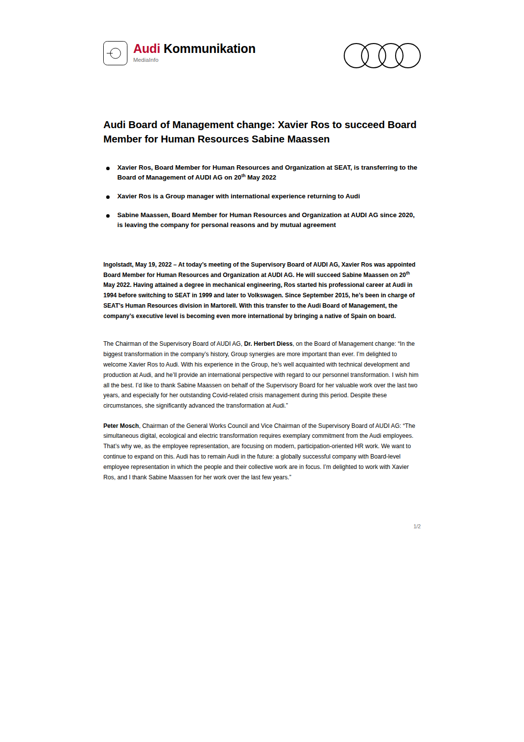Audi Kommunikation
MediaInfo
Audi Board of Management change: Xavier Ros to succeed Board Member for Human Resources Sabine Maassen
Xavier Ros, Board Member for Human Resources and Organization at SEAT, is transferring to the Board of Management of AUDI AG on 20th May 2022
Xavier Ros is a Group manager with international experience returning to Audi
Sabine Maassen, Board Member for Human Resources and Organization at AUDI AG since 2020, is leaving the company for personal reasons and by mutual agreement
Ingolstadt, May 19, 2022 – At today’s meeting of the Supervisory Board of AUDI AG, Xavier Ros was appointed Board Member for Human Resources and Organization at AUDI AG. He will succeed Sabine Maassen on 20th May 2022. Having attained a degree in mechanical engineering, Ros started his professional career at Audi in 1994 before switching to SEAT in 1999 and later to Volkswagen. Since September 2015, he’s been in charge of SEAT’s Human Resources division in Martorell. With this transfer to the Audi Board of Management, the company’s executive level is becoming even more international by bringing a native of Spain on board.
The Chairman of the Supervisory Board of AUDI AG, Dr. Herbert Diess, on the Board of Management change: “In the biggest transformation in the company’s history, Group synergies are more important than ever. I’m delighted to welcome Xavier Ros to Audi. With his experience in the Group, he’s well acquainted with technical development and production at Audi, and he’ll provide an international perspective with regard to our personnel transformation. I wish him all the best. I’d like to thank Sabine Maassen on behalf of the Supervisory Board for her valuable work over the last two years, and especially for her outstanding Covid-related crisis management during this period. Despite these circumstances, she significantly advanced the transformation at Audi.”
Peter Mosch, Chairman of the General Works Council and Vice Chairman of the Supervisory Board of AUDI AG: “The simultaneous digital, ecological and electric transformation requires exemplary commitment from the Audi employees. That’s why we, as the employee representation, are focusing on modern, participation-oriented HR work. We want to continue to expand on this. Audi has to remain Audi in the future: a globally successful company with Board-level employee representation in which the people and their collective work are in focus. I’m delighted to work with Xavier Ros, and I thank Sabine Maassen for her work over the last few years.”
1/2